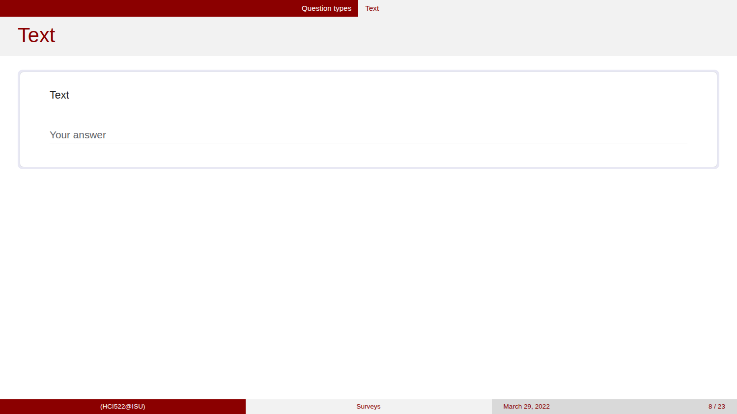Question types
Text
Text
Text
Your answer
(HCI522@ISU)
Surveys
March 29, 20228 / 23